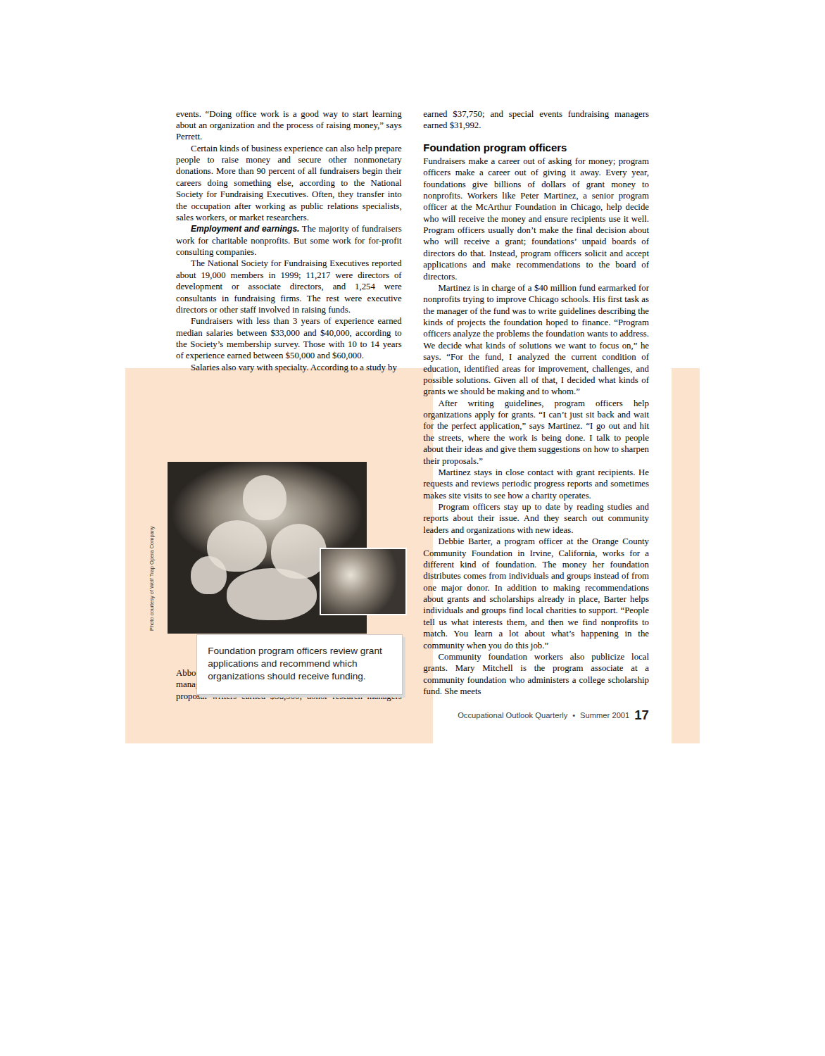events. “Doing office work is a good way to start learning about an organization and the process of raising money,” says Perrett.
Certain kinds of business experience can also help prepare people to raise money and secure other nonmonetary donations. More than 90 percent of all fundraisers begin their careers doing something else, according to the National Society for Fundraising Executives. Often, they transfer into the occupation after working as public relations specialists, sales workers, or market researchers.
Employment and earnings. The majority of fundraisers work for charitable nonprofits. But some work for for-profit consulting companies.
The National Society for Fundraising Executives reported about 19,000 members in 1999; 11,217 were directors of development or associate directors, and 1,254 were consultants in fundraising firms. The rest were executive directors or other staff involved in raising funds.
Fundraisers with less than 3 years of experience earned median salaries between $33,000 and $40,000, according to the Society’s membership survey. Those with 10 to 14 years of experience earned between $50,000 and $60,000.
Salaries also vary with specialty. According to a study by
Abbott, Langer, and Associates, Inc., planned giving managers had median earnings of $50,003 in 2000; grant proposal writers earned $38,500; donor research managers earned $37,750; and special events fundraising managers earned $31,992.
Foundation program officers
Fundraisers make a career out of asking for money; program officers make a career out of giving it away. Every year, foundations give billions of dollars of grant money to nonprofits. Workers like Peter Martinez, a senior program officer at the McArthur Foundation in Chicago, help decide who will receive the money and ensure recipients use it well. Program officers usually don’t make the final decision about who will receive a grant; foundations’ unpaid boards of directors do that. Instead, program officers solicit and accept applications and make recommendations to the board of directors.
Martinez is in charge of a $40 million fund earmarked for nonprofits trying to improve Chicago schools. His first task as the manager of the fund was to write guidelines describing the kinds of projects the foundation hoped to finance. “Program officers analyze the problems the foundation wants to address. We decide what kinds of solutions we want to focus on,” he says. “For the fund, I analyzed the current condition of education, identified areas for improvement, challenges, and possible solutions. Given all of that, I decided what kinds of grants we should be making and to whom.”
After writing guidelines, program officers help organizations apply for grants. “I can’t just sit back and wait for the perfect application,” says Martinez. “I go out and hit the streets, where the work is being done. I talk to people about their ideas and give them suggestions on how to sharpen their proposals.”
Martinez stays in close contact with grant recipients. He requests and reviews periodic progress reports and sometimes makes site visits to see how a charity operates.
Program officers stay up to date by reading studies and reports about their issue. And they search out community leaders and organizations with new ideas.
Debbie Barter, a program officer at the Orange County Community Foundation in Irvine, California, works for a different kind of foundation. The money her foundation distributes comes from individuals and groups instead of from one major donor. In addition to making recommendations about grants and scholarships already in place, Barter helps individuals and groups find local charities to support. “People tell us what interests them, and then we find nonprofits to match. You learn a lot about what’s happening in the community when you do this job.”
Community foundation workers also publicize local grants. Mary Mitchell is the program associate at a community foundation who administers a college scholarship fund. She meets
Photo courtesy of Wolf Trap Opera Company
Foundation program officers review grant applications and recommend which organizations should receive funding.
Occupational Outlook Quarterly • Summer 2001 17